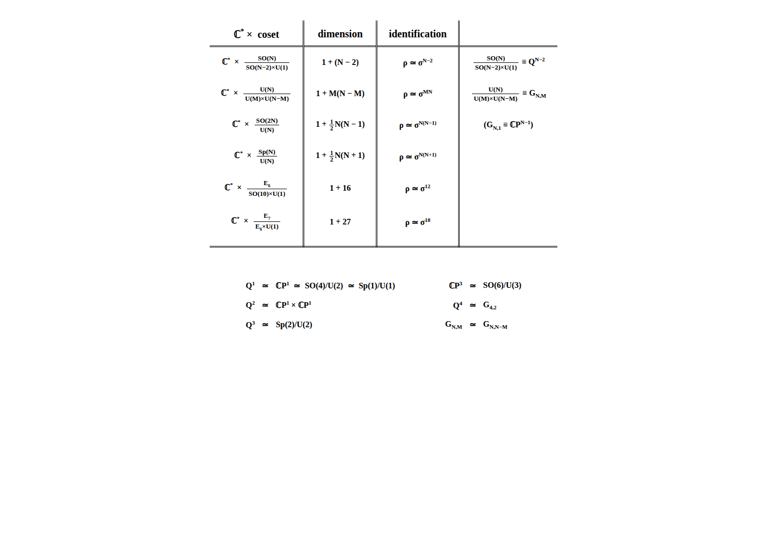| ℂ * × coset | dimension | identification | |
| ℂ * × SO(N) SO(N−2)×U(1) | 1 + (N − 2) | ρ ≃ σ N−2 | SO(N) SO(N−2)×U(1) ≡ Q N−2 |
| ℂ * × U(N) U(M)×U(N−M) | 1 + M(N − M) | ρ ≃ σ MN | U(N) U(M)×U(N−M) ≡ G N,M |
| ℂ * × SO(2N) U(N) | 1 + 1 2 N(N − 1) | ρ ≃ σ N(N−1) | (G N,1 ≡ ℂ P N−1 ) |
| ℂ * × Sp(N) U(N) | 1 + 1 2 N(N + 1) | ρ ≃ σ N(N+1) | |
| ℂ * × E 6 SO(10)×U(1) | 1 + 16 | ρ ≃ σ 12 | |
| ℂ * × E 7 E 6 ×U(1) | 1 + 27 | ρ ≃ σ 18 | |
| Q 1 | ≃ | ℂ P 1 ≃ SO(4)/U(2) ≃ Sp(1)/U(1) |
| Q 2 | ≃ | ℂ P 1 × ℂ P 1 |
| Q 3 | ≃ | Sp(2)/U(2) |
| ℂ P 3 | ≃ | SO(6)/U(3) |
| Q 4 | ≃ | G 4,2 |
| G N,M | ≃ | G N,N−M |